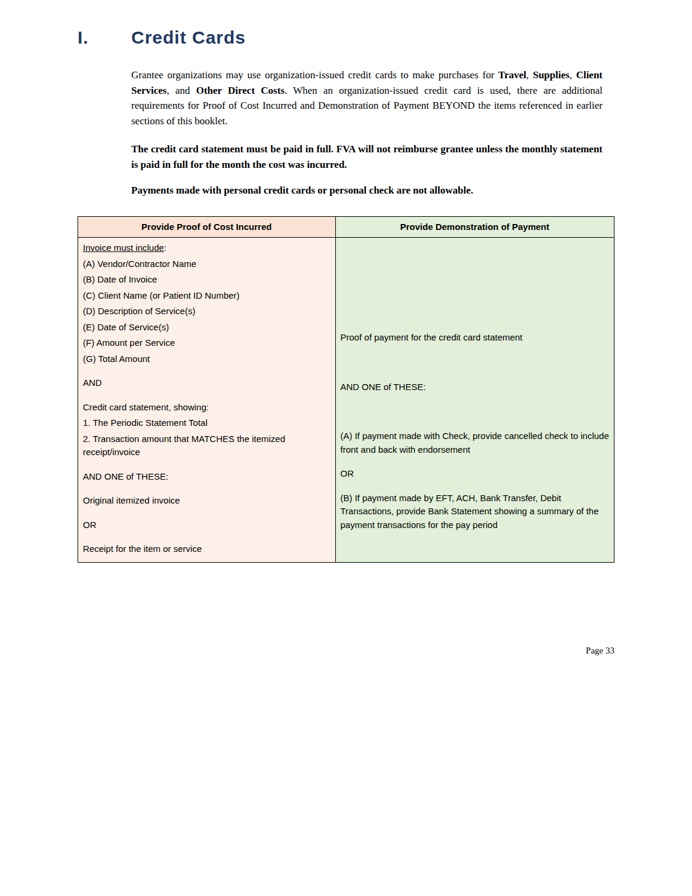I. Credit Cards
Grantee organizations may use organization-issued credit cards to make purchases for Travel, Supplies, Client Services, and Other Direct Costs. When an organization-issued credit card is used, there are additional requirements for Proof of Cost Incurred and Demonstration of Payment BEYOND the items referenced in earlier sections of this booklet.
The credit card statement must be paid in full. FVA will not reimburse grantee unless the monthly statement is paid in full for the month the cost was incurred.
Payments made with personal credit cards or personal check are not allowable.
| Provide Proof of Cost Incurred | Provide Demonstration of Payment |
| --- | --- |
| Invoice must include : (A) Vendor/Contractor Name (B) Date of Invoice (C) Client Name (or Patient ID Number) (D) Description of Service(s) (E) Date of Service(s) (F) Amount per Service (G) Total Amount AND Credit card statement, showing: 1. The Periodic Statement Total 2. Transaction amount that MATCHES the itemized receipt/invoice AND ONE of THESE: Original itemized invoice OR Receipt for the item or service | Proof of payment for the credit card statement AND ONE of THESE: (A) If payment made with Check, provide cancelled check to include front and back with endorsement OR (B) If payment made by EFT, ACH, Bank Transfer, Debit Transactions, provide Bank Statement showing a summary of the payment transactions for the pay period |
Page 33